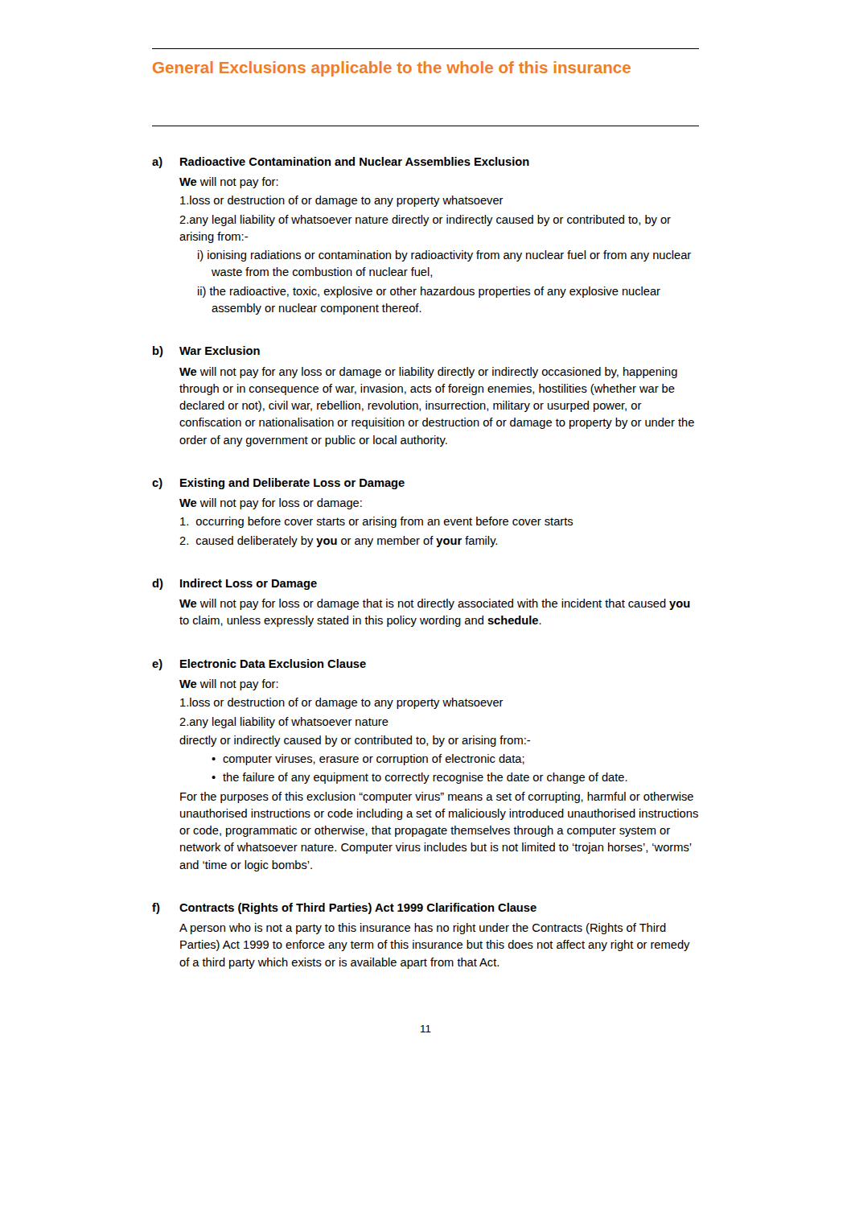General Exclusions applicable to the whole of this insurance
a)
Radioactive Contamination and Nuclear Assemblies Exclusion
We will not pay for:
1.loss or destruction of or damage to any property whatsoever
2.any legal liability of whatsoever nature directly or indirectly caused by or contributed to, by or arising from:-
i) ionising radiations or contamination by radioactivity from any nuclear fuel or from any nuclear waste from the combustion of nuclear fuel,
ii) the radioactive, toxic, explosive or other hazardous properties of any explosive nuclear assembly or nuclear component thereof.
b)
War Exclusion
We will not pay for any loss or damage or liability directly or indirectly occasioned by, happening through or in consequence of war, invasion, acts of foreign enemies, hostilities (whether war be declared or not), civil war, rebellion, revolution, insurrection, military or usurped power, or confiscation or nationalisation or requisition or destruction of or damage to property by or under the order of any government or public or local authority.
c)
Existing and Deliberate Loss or Damage
We will not pay for loss or damage:
1. occurring before cover starts or arising from an event before cover starts
2. caused deliberately by you or any member of your family.
d)
Indirect Loss or Damage
We will not pay for loss or damage that is not directly associated with the incident that caused you to claim, unless expressly stated in this policy wording and schedule.
e)
Electronic Data Exclusion Clause
We will not pay for:
1.loss or destruction of or damage to any property whatsoever
2.any legal liability of whatsoever nature
directly or indirectly caused by or contributed to, by or arising from:-
computer viruses, erasure or corruption of electronic data;
the failure of any equipment to correctly recognise the date or change of date.
For the purposes of this exclusion “computer virus” means a set of corrupting, harmful or otherwise unauthorised instructions or code including a set of maliciously introduced unauthorised instructions or code, programmatic or otherwise, that propagate themselves through a computer system or network of whatsoever nature. Computer virus includes but is not limited to ‘trojan horses’, ‘worms’ and ‘time or logic bombs’.
f)
Contracts (Rights of Third Parties) Act 1999 Clarification Clause
A person who is not a party to this insurance has no right under the Contracts (Rights of Third Parties) Act 1999 to enforce any term of this insurance but this does not affect any right or remedy of a third party which exists or is available apart from that Act.
11